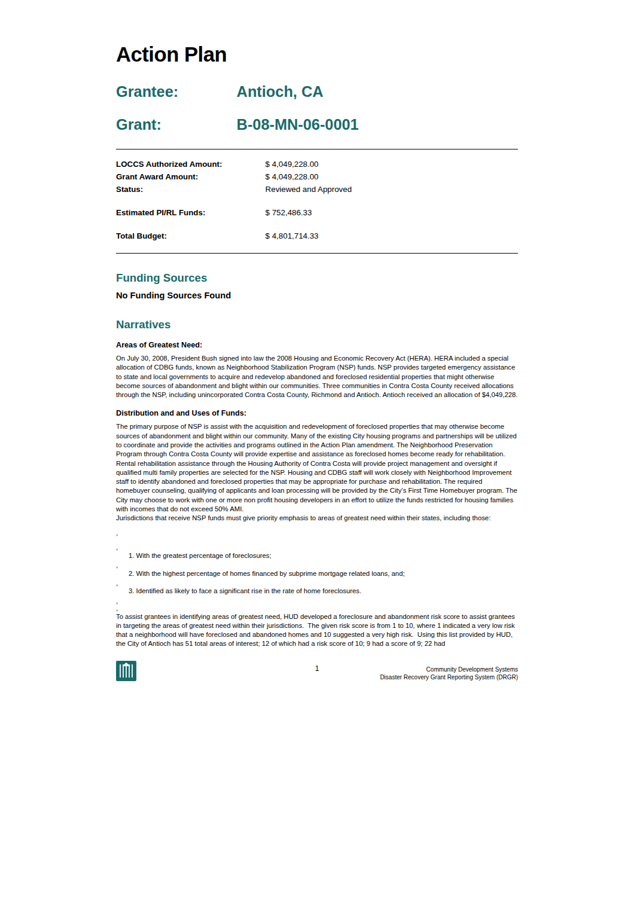Action Plan
Grantee: Antioch, CA
Grant: B-08-MN-06-0001
| LOCCS Authorized Amount: | $ 4,049,228.00 |
| Grant Award Amount: | $ 4,049,228.00 |
| Status: | Reviewed and Approved |
| Estimated PI/RL Funds: | $ 752,486.33 |
| Total Budget: | $ 4,801,714.33 |
Funding Sources
No Funding Sources Found
Narratives
Areas of Greatest Need:
On July 30, 2008, President Bush signed into law the 2008 Housing and Economic Recovery Act (HERA). HERA included a special allocation of CDBG funds, known as Neighborhood Stabilization Program (NSP) funds. NSP provides targeted emergency assistance to state and local governments to acquire and redevelop abandoned and foreclosed residential properties that might otherwise become sources of abandonment and blight within our communities. Three communities in Contra Costa County received allocations through the NSP, including unincorporated Contra Costa County, Richmond and Antioch. Antioch received an allocation of $4,049,228.
Distribution and and Uses of Funds:
The primary purpose of NSP is assist with the acquisition and redevelopment of foreclosed properties that may otherwise become sources of abandonment and blight within our community. Many of the existing City housing programs and partnerships will be utilized to coordinate and provide the activities and programs outlined in the Action Plan amendment. The Neighborhood Preservation Program through Contra Costa County will provide expertise and assistance as foreclosed homes become ready for rehabilitation. Rental rehabilitation assistance through the Housing Authority of Contra Costa will provide project management and oversight if qualified multi family properties are selected for the NSP. Housing and CDBG staff will work closely with Neighborhood Improvement staff to identify abandoned and foreclosed properties that may be appropriate for purchase and rehabilitation. The required homebuyer counseling, qualifying of applicants and loan processing will be provided by the City’s First Time Homebuyer program. The City may choose to work with one or more non profit housing developers in an effort to utilize the funds restricted for housing families with incomes that do not exceed 50% AMI.
Jurisdictions that receive NSP funds must give priority emphasis to areas of greatest need within their states, including those:
,
,
With the greatest percentage of foreclosures;
,
With the highest percentage of homes financed by subprime mortgage related loans, and;
,
Identified as likely to face a significant rise in the rate of home foreclosures.
,
,
To assist grantees in identifying areas of greatest need, HUD developed a foreclosure and abandonment risk score to assist grantees in targeting the areas of greatest need within their jurisdictions. The given risk score is from 1 to 10, where 1 indicated a very low risk that a neighborhood will have foreclosed and abandoned homes and 10 suggested a very high risk. Using this list provided by HUD, the City of Antioch has 51 total areas of interest; 12 of which had a risk score of 10; 9 had a score of 9; 22 had
1
Community Development Systems
Disaster Recovery Grant Reporting System (DRGR)